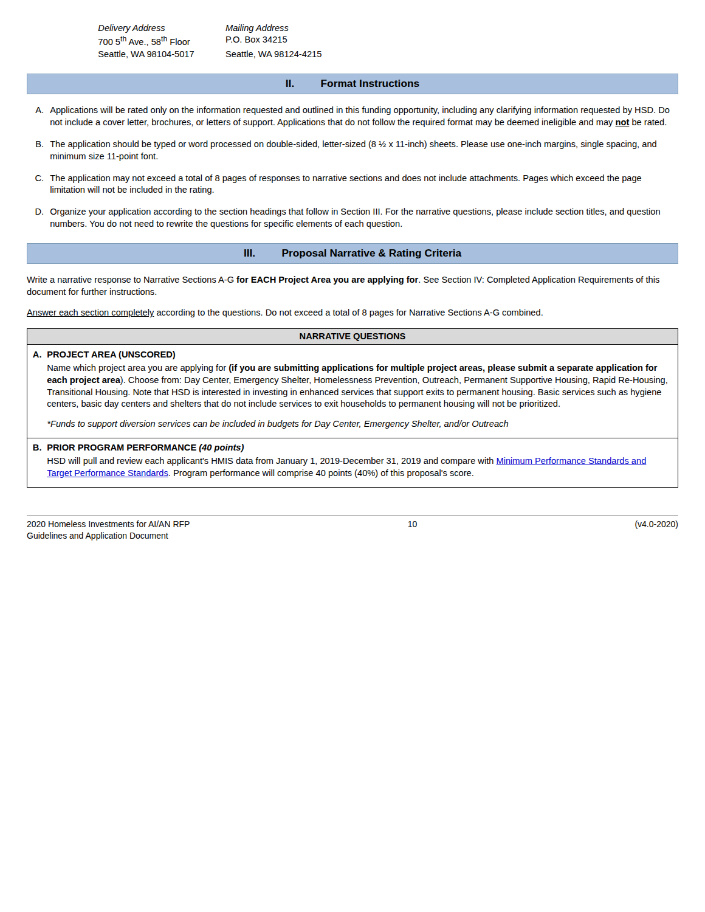| Delivery Address | Mailing Address |
| 700 5 th Ave., 58 th Floor | P.O. Box 34215 |
| Seattle, WA 98104-5017 | Seattle, WA 98124-4215 |
II. Format Instructions
Applications will be rated only on the information requested and outlined in this funding opportunity, including any clarifying information requested by HSD. Do not include a cover letter, brochures, or letters of support. Applications that do not follow the required format may be deemed ineligible and may not be rated.
The application should be typed or word processed on double-sided, letter-sized (8 ½ x 11-inch) sheets. Please use one-inch margins, single spacing, and minimum size 11-point font.
The application may not exceed a total of 8 pages of responses to narrative sections and does not include attachments. Pages which exceed the page limitation will not be included in the rating.
Organize your application according to the section headings that follow in Section III. For the narrative questions, please include section titles, and question numbers. You do not need to rewrite the questions for specific elements of each question.
III. Proposal Narrative & Rating Criteria
Write a narrative response to Narrative Sections A-G for EACH Project Area you are applying for. See Section IV: Completed Application Requirements of this document for further instructions.
Answer each section completely according to the questions. Do not exceed a total of 8 pages for Narrative Sections A-G combined.
| NARRATIVE QUESTIONS |
| --- |
| A. PROJECT AREA (UNSCORED) Name which project area you are applying for (if you are submitting applications for multiple project areas, please submit a separate application for each project area ). Choose from: Day Center, Emergency Shelter, Homelessness Prevention, Outreach, Permanent Supportive Housing, Rapid Re-Housing, Transitional Housing. Note that HSD is interested in investing in enhanced services that support exits to permanent housing. Basic services such as hygiene centers, basic day centers and shelters that do not include services to exit households to permanent housing will not be prioritized. *Funds to support diversion services can be included in budgets for Day Center, Emergency Shelter, and/or Outreach |
| B. PRIOR PROGRAM PERFORMANCE (40 points) HSD will pull and review each applicant's HMIS data from January 1, 2019-December 31, 2019 and compare with Minimum Performance Standards and Target Performance Standards . Program performance will comprise 40 points (40%) of this proposal's score. |
2020 Homeless Investments for AI/AN RFP Guidelines and Application Document
10
(v4.0-2020)